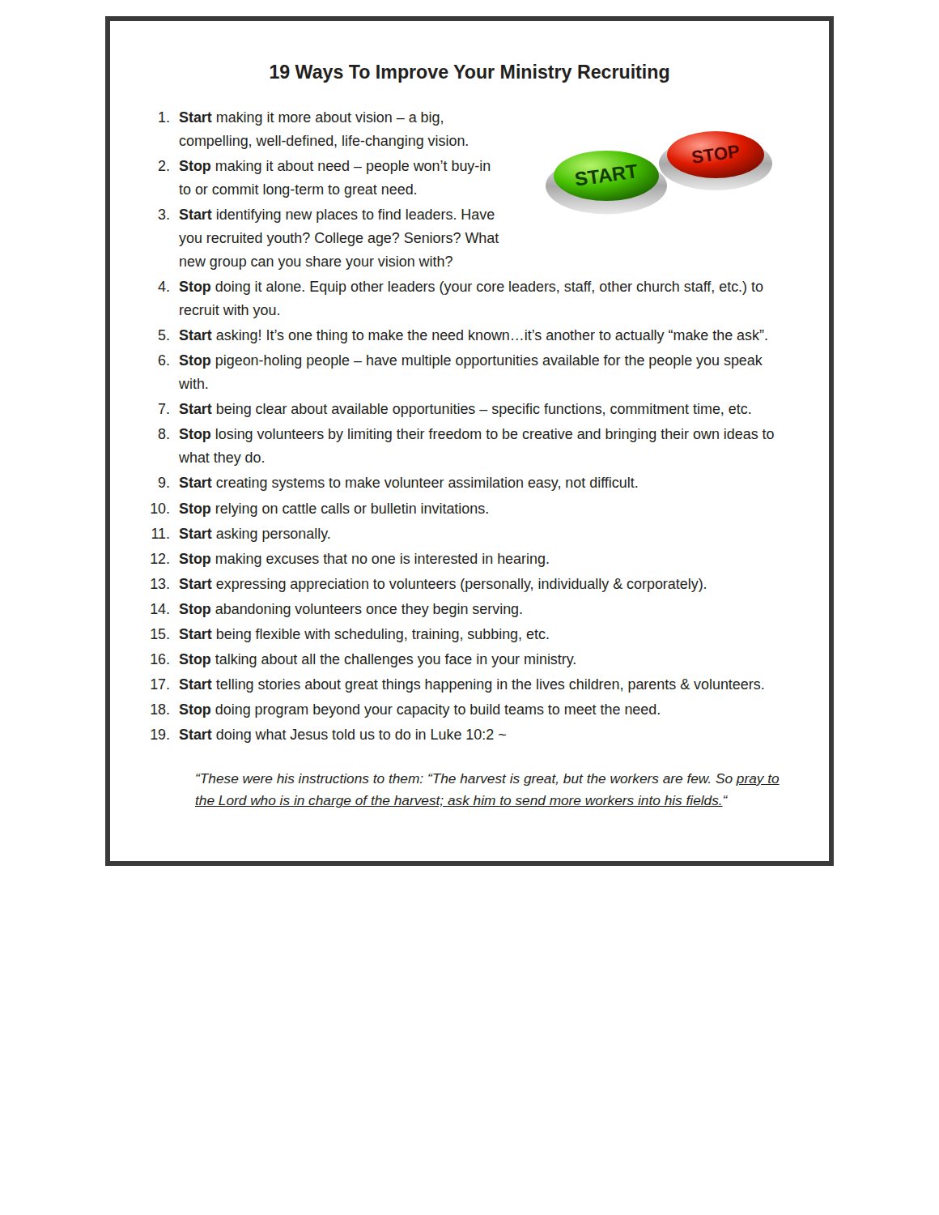19 Ways To Improve Your Ministry Recruiting
Start making it more about vision – a big, compelling, well-defined, life-changing vision.
Stop making it about need – people won’t buy-in to or commit long-term to great need.
Start identifying new places to find leaders. Have you recruited youth? College age? Seniors? What new group can you share your vision with?
Stop doing it alone. Equip other leaders (your core leaders, staff, other church staff, etc.) to recruit with you.
Start asking! It’s one thing to make the need known…it’s another to actually “make the ask”.
Stop pigeon-holing people – have multiple opportunities available for the people you speak with.
Start being clear about available opportunities – specific functions, commitment time, etc.
Stop losing volunteers by limiting their freedom to be creative and bringing their own ideas to what they do.
Start creating systems to make volunteer assimilation easy, not difficult.
Stop relying on cattle calls or bulletin invitations.
Start asking personally.
Stop making excuses that no one is interested in hearing.
Start expressing appreciation to volunteers (personally, individually & corporately).
Stop abandoning volunteers once they begin serving.
Start being flexible with scheduling, training, subbing, etc.
Stop talking about all the challenges you face in your ministry.
Start telling stories about great things happening in the lives children, parents & volunteers.
Stop doing program beyond your capacity to build teams to meet the need.
Start doing what Jesus told us to do in Luke 10:2 ~
“These were his instructions to them: “The harvest is great, but the workers are few. So pray to the Lord who is in charge of the harvest; ask him to send more workers into his fields.“